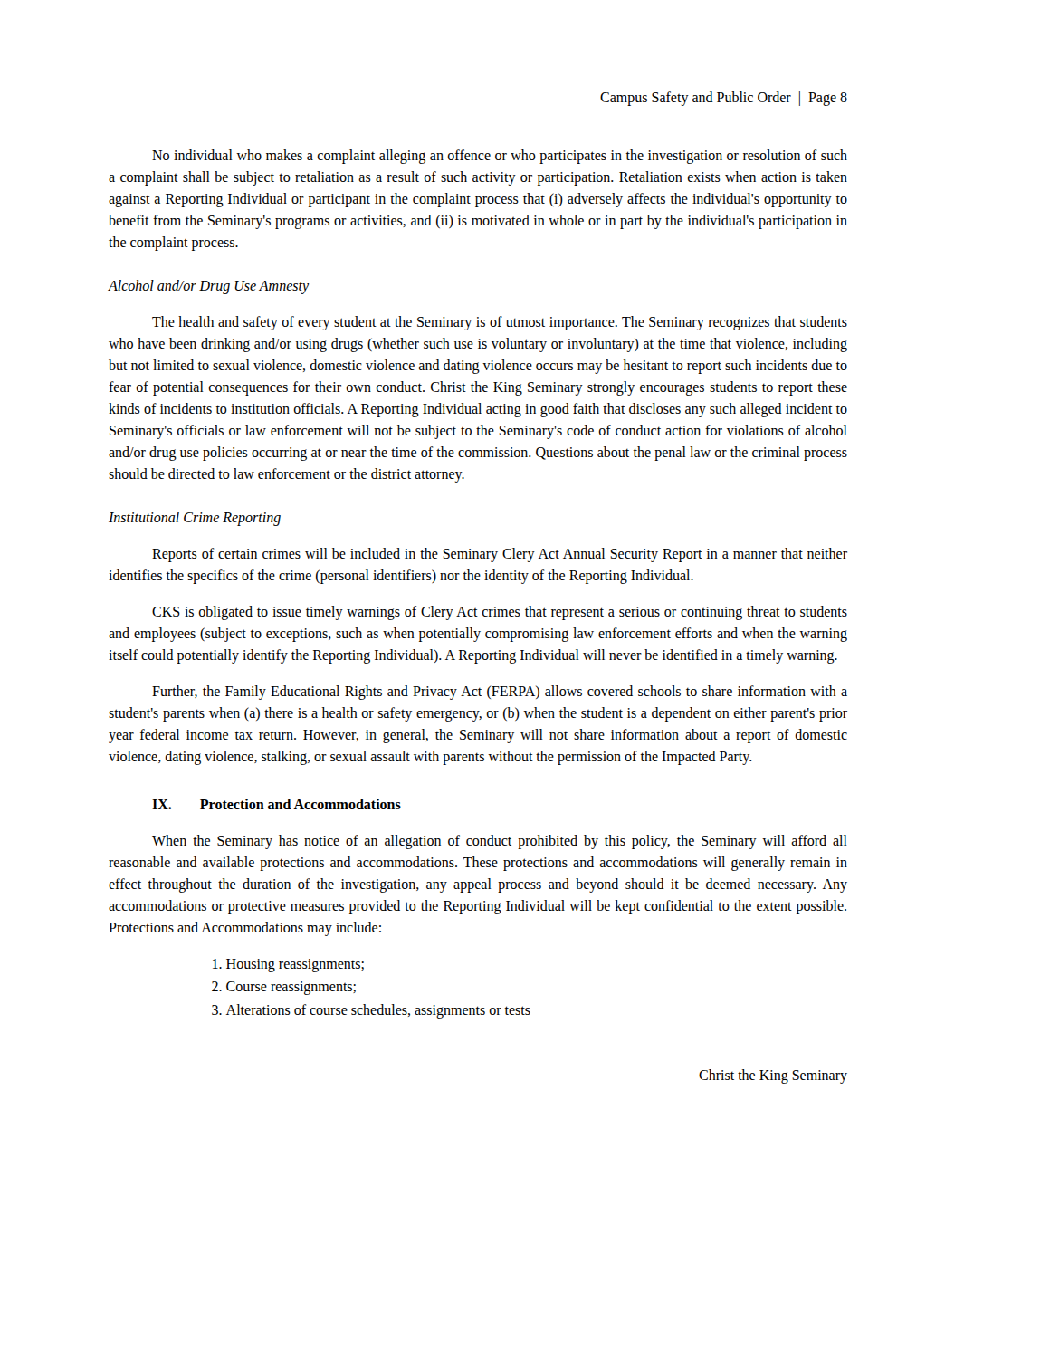Campus Safety and Public Order | Page 8
No individual who makes a complaint alleging an offence or who participates in the investigation or resolution of such a complaint shall be subject to retaliation as a result of such activity or participation. Retaliation exists when action is taken against a Reporting Individual or participant in the complaint process that (i) adversely affects the individual's opportunity to benefit from the Seminary's programs or activities, and (ii) is motivated in whole or in part by the individual's participation in the complaint process.
Alcohol and/or Drug Use Amnesty
The health and safety of every student at the Seminary is of utmost importance. The Seminary recognizes that students who have been drinking and/or using drugs (whether such use is voluntary or involuntary) at the time that violence, including but not limited to sexual violence, domestic violence and dating violence occurs may be hesitant to report such incidents due to fear of potential consequences for their own conduct. Christ the King Seminary strongly encourages students to report these kinds of incidents to institution officials. A Reporting Individual acting in good faith that discloses any such alleged incident to Seminary's officials or law enforcement will not be subject to the Seminary's code of conduct action for violations of alcohol and/or drug use policies occurring at or near the time of the commission. Questions about the penal law or the criminal process should be directed to law enforcement or the district attorney.
Institutional Crime Reporting
Reports of certain crimes will be included in the Seminary Clery Act Annual Security Report in a manner that neither identifies the specifics of the crime (personal identifiers) nor the identity of the Reporting Individual.
CKS is obligated to issue timely warnings of Clery Act crimes that represent a serious or continuing threat to students and employees (subject to exceptions, such as when potentially compromising law enforcement efforts and when the warning itself could potentially identify the Reporting Individual). A Reporting Individual will never be identified in a timely warning.
Further, the Family Educational Rights and Privacy Act (FERPA) allows covered schools to share information with a student's parents when (a) there is a health or safety emergency, or (b) when the student is a dependent on either parent's prior year federal income tax return. However, in general, the Seminary will not share information about a report of domestic violence, dating violence, stalking, or sexual assault with parents without the permission of the Impacted Party.
IX. Protection and Accommodations
When the Seminary has notice of an allegation of conduct prohibited by this policy, the Seminary will afford all reasonable and available protections and accommodations. These protections and accommodations will generally remain in effect throughout the duration of the investigation, any appeal process and beyond should it be deemed necessary. Any accommodations or protective measures provided to the Reporting Individual will be kept confidential to the extent possible. Protections and Accommodations may include:
Housing reassignments;
Course reassignments;
Alterations of course schedules, assignments or tests
Christ the King Seminary